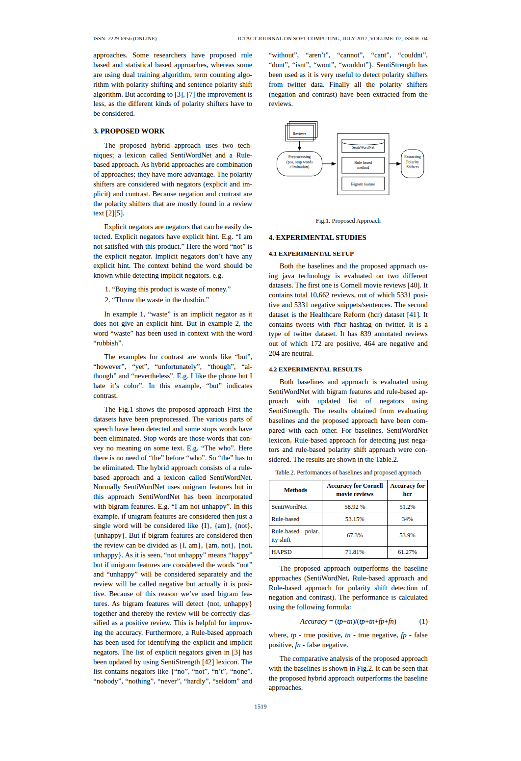ISSN: 2229-6956 (ONLINE) ICTACT JOURNAL ON SOFT COMPUTING, JULY 2017, VOLUME: 07, ISSUE: 04
approaches. Some researchers have proposed rule based and statistical based approaches, whereas some are using dual training algorithm, term counting algorithm with polarity shifting and sentence polarity shift algorithm. But according to [3], [7] the improvement is less, as the different kinds of polarity shifters have to be considered.
3. PROPOSED WORK
The proposed hybrid approach uses two techniques; a lexicon called SentiWordNet and a Rule-based approach. As hybrid approaches are combination of approaches; they have more advantage. The polarity shifters are considered with negators (explicit and implicit) and contrast. Because negation and contrast are the polarity shifters that are mostly found in a review text [2][5].
Explicit negators are negators that can be easily detected. Explicit negators have explicit hint. E.g. “I am not satisfied with this product.” Here the word “not” is the explicit negator. Implicit negators don’t have any explicit hint. The context behind the word should be known while detecting implicit negators. e.g.
“Buying this product is waste of money.”
“Throw the waste in the dustbin.”
In example 1, “waste” is an implicit negator as it does not give an explicit hint. But in example 2, the word “waste” has been used in context with the word “rubbish”.
The examples for contrast are words like “but”, “however”, “yet”, “unfortunately”, “though”, “although” and “nevertheless”. E.g. I like the phone but I hate it’s color”. In this example, “but” indicates contrast.
The Fig.1 shows the proposed approach First the datasets have been preprocessed. The various parts of speech have been detected and some stops words have been eliminated. Stop words are those words that convey no meaning on some text. E.g. “The who”. Here there is no need of “the” before “who”. So “the” has to be eliminated. The hybrid approach consists of a rule-based approach and a lexicon called SentiWordNet. Normally SentiWordNet uses unigram features but in this approach SentiWordNet has been incorporated with bigram features. E.g. “I am not unhappy”. In this example, if unigram features are considered then just a single word will be considered like {I}, {am}, {not}, {unhappy}. But if bigram features are considered then the review can be divided as {I, am}, {am, not}, {not, unhappy}. As it is seen, “not unhappy” means “happy” but if unigram features are considered the words “not” and “unhappy” will be considered separately and the review will be called negative but actually it is positive. Because of this reason we’ve used bigram features. As bigram features will detect {not, unhappy} together and thereby the review will be correctly classified as a positive review. This is helpful for improving the accuracy. Furthermore, a Rule-based approach has been used for identifying the explicit and implicit negators. The list of explicit negators given in [3] has been updated by using SentiStrength [42] lexicon. The list contains negators like {“no”, “not”, “n’t”, “none”, “nobody”, “nothing”, “never”, “hardly”, “seldom” and “without”, “aren’t”, “cannot”, “cant”, “couldnt”, “dont”, “isnt”, “wont”, “wouldnt”}. SentiStrength has been used as it is very useful to detect polarity shifters from twitter data. Finally all the polarity shifters (negation and contrast) have been extracted from the reviews.
Reviews Preprocessing (pos, stop words elimination) SentiWordNet Rule based method Bigram feature Extracting Polarity Shifters
Fig.1. Proposed Approach
4. EXPERIMENTAL STUDIES
4.1 EXPERIMENTAL SETUP
Both the baselines and the proposed approach using java technology is evaluated on two different datasets. The first one is Cornell movie reviews [40]. It contains total 10,662 reviews, out of which 5331 positive and 5331 negative snippets/sentences. The second dataset is the Healthcare Reform (hcr) dataset [41]. It contains tweets with #hcr hashtag on twitter. It is a type of twitter dataset. It has 839 annotated reviews out of which 172 are positive, 464 are negative and 204 are neutral.
4.2 EXPERIMENTAL RESULTS
Both baselines and approach is evaluated using SentiWordNet with bigram features and rule-based approach with updated list of negators using SentiStrength. The results obtained from evaluating baselines and the proposed approach have been compared with each other. For baselines, SentiWordNet lexicon, Rule-based approach for detecting just negators and rule-based polarity shift approach were considered. The results are shown in the Table.2.
Table.2. Performances of baselines and proposed approach
| Methods | Accuracy for Cornell movie reviews | Accuracy for hcr |
| --- | --- | --- |
| SentiWordNet | 58.92 % | 51.2% |
| Rule-based | 53.15% | 34% |
| Rule-based polarity shift | 67.3% | 53.9% |
| HAPSD | 71.81% | 61.27% |
The proposed approach outperforms the baseline approaches (SentiWordNet, Rule-based approach and Rule-based approach for polarity shift detection of negation and contrast). The performance is calculated using the following formula:
Accuracy = (tp+tn)/(tp+tn+fp+fn)(1)
where, tp - true positive, tn - true negative, fp - false positive, fn - false negative.
The comparative analysis of the proposed approach with the baselines is shown in Fig.2. It can be seen that the proposed hybrid approach outperforms the baseline approaches.
1519